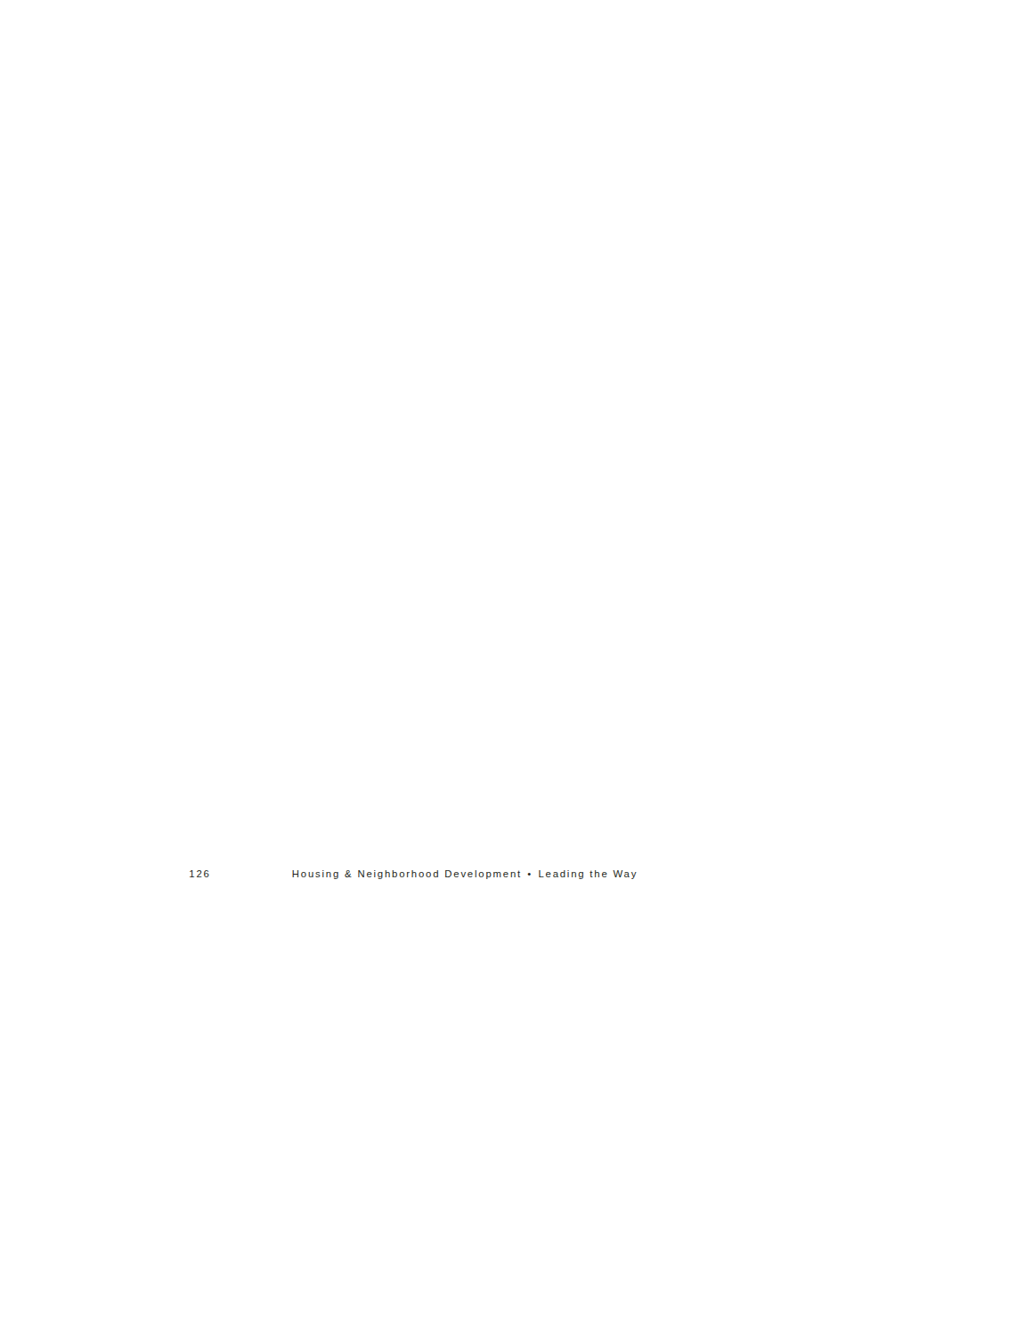126 Housing & Neighborhood Development • Leading the Way